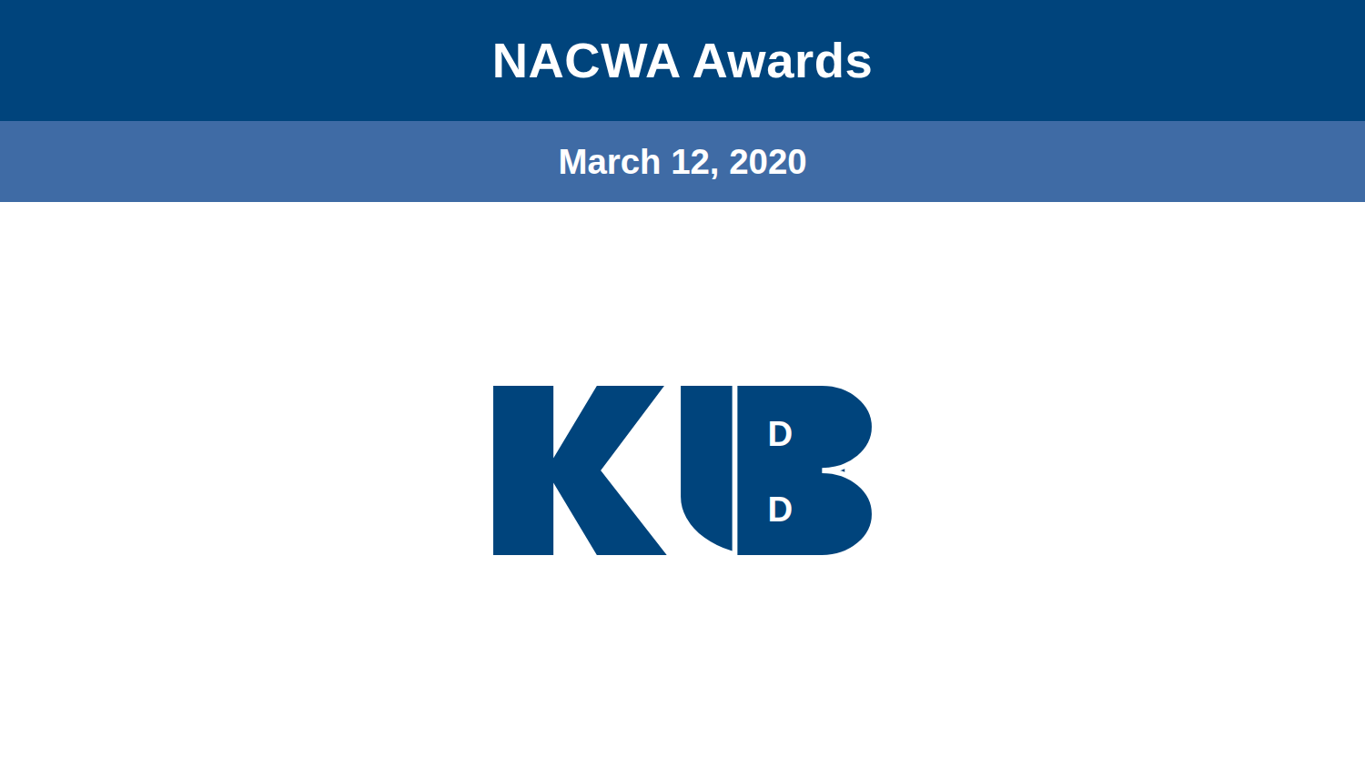NACWA Awards
March 12, 2020
KUB logo Stylized dark blue letters K U B with two small letter D shapes stacked inside the B D D